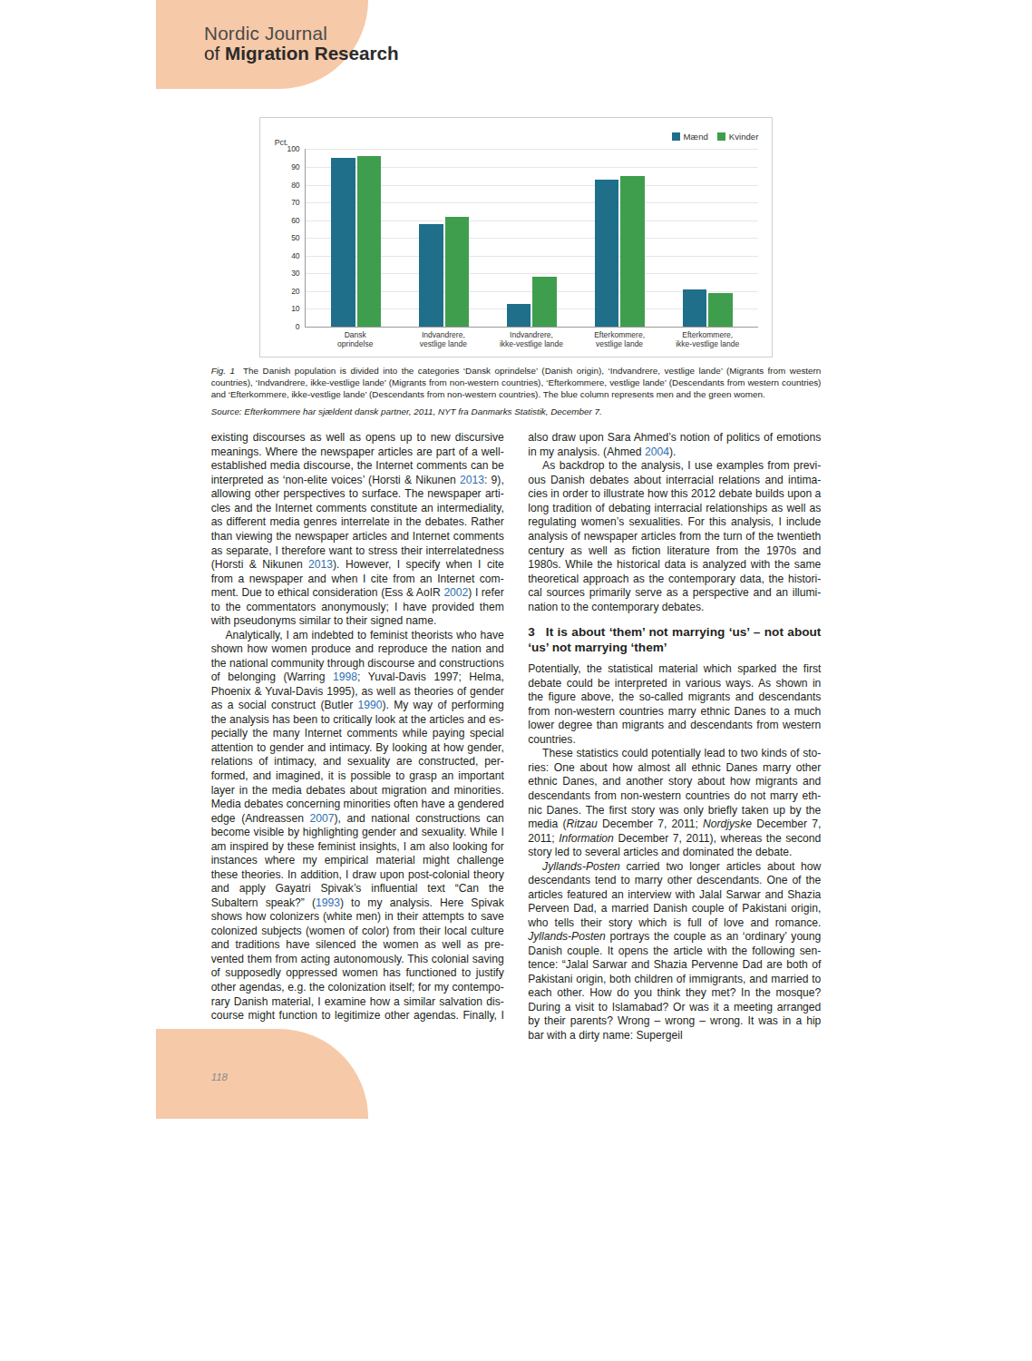Nordic Journal
of Migration Research
Mænd Kvinder
Pct.
100
90
80
70
60
50
40
30
20
10
0
Dansk
oprindelse
Indvandrere,
vestlige lande
Indvandrere,
ikke-vestlige lande
Efterkommere,
vestlige lande
Efterkommere,
ikke-vestlige lande
Fig. 1 The Danish population is divided into the categories ‘Dansk oprindelse’ (Danish origin), ‘Indvandrere, vestlige lande’ (Migrants from western countries), ‘Indvandrere, ikke-vestlige lande’ (Migrants from non-western countries), ‘Efterkommere, vestlige lande’ (Descendants from western countries) and ‘Efterkommere, ikke-vestlige lande’ (Descendants from non-western countries). The blue column represents men and the green women.
Source: Efterkommere har sjældent dansk partner, 2011, NYT fra Danmarks Statistik, December 7.
existing discourses as well as opens up to new discursive meanings. Where the newspaper articles are part of a well-established media discourse, the Internet comments can be interpreted as ‘non-elite voices’ (Horsti & Nikunen 2013: 9), allowing other perspectives to surface. The newspaper articles and the Internet comments constitute an intermediality, as different media genres interrelate in the debates. Rather than viewing the newspaper articles and Internet comments as separate, I therefore want to stress their interrelatedness (Horsti & Nikunen 2013). However, I specify when I cite from a newspaper and when I cite from an Internet comment. Due to ethical consideration (Ess & AoIR 2002) I refer to the commentators anonymously; I have provided them with pseudonyms similar to their signed name.
Analytically, I am indebted to feminist theorists who have shown how women produce and reproduce the nation and the national community through discourse and constructions of belonging (Warring 1998; Yuval-Davis 1997; Helma, Phoenix & Yuval-Davis 1995), as well as theories of gender as a social construct (Butler 1990). My way of performing the analysis has been to critically look at the articles and especially the many Internet comments while paying special attention to gender and intimacy. By looking at how gender, relations of intimacy, and sexuality are constructed, performed, and imagined, it is possible to grasp an important layer in the media debates about migration and minorities. Media debates concerning minorities often have a gendered edge (Andreassen 2007), and national constructions can become visible by highlighting gender and sexuality. While I am inspired by these feminist insights, I am also looking for instances where my empirical material might challenge these theories. In addition, I draw upon post-colonial theory and apply Gayatri Spivak’s influential text “Can the Subaltern speak?” (1993) to my analysis. Here Spivak shows how colonizers (white men) in their attempts to save colonized subjects (women of color) from their local culture and traditions have silenced the women as well as prevented them from acting autonomously. This colonial saving of supposedly oppressed women has functioned to justify other agendas, e.g. the colonization itself; for my contemporary Danish material, I examine how a similar salvation discourse might function to legitimize other agendas. Finally, I also draw upon Sara Ahmed’s notion of politics of emotions in my analysis. (Ahmed 2004).
As backdrop to the analysis, I use examples from previous Danish debates about interracial relations and intimacies in order to illustrate how this 2012 debate builds upon a long tradition of debating interracial relationships as well as regulating women’s sexualities. For this analysis, I include analysis of newspaper articles from the turn of the twentieth century as well as fiction literature from the 1970s and 1980s. While the historical data is analyzed with the same theoretical approach as the contemporary data, the historical sources primarily serve as a perspective and an illumination to the contemporary debates.
3 It is about ‘them’ not marrying ‘us’ – not about ‘us’ not marrying ‘them’
Potentially, the statistical material which sparked the first debate could be interpreted in various ways. As shown in the figure above, the so-called migrants and descendants from non-western countries marry ethnic Danes to a much lower degree than migrants and descendants from western countries.
These statistics could potentially lead to two kinds of stories: One about how almost all ethnic Danes marry other ethnic Danes, and another story about how migrants and descendants from non-western countries do not marry ethnic Danes. The first story was only briefly taken up by the media (Ritzau December 7, 2011; Nordjyske December 7, 2011; Information December 7, 2011), whereas the second story led to several articles and dominated the debate.
Jyllands-Posten carried two longer articles about how descendants tend to marry other descendants. One of the articles featured an interview with Jalal Sarwar and Shazia Perveen Dad, a married Danish couple of Pakistani origin, who tells their story which is full of love and romance. Jyllands-Posten portrays the couple as an ‘ordinary’ young Danish couple. It opens the article with the following sentence: “Jalal Sarwar and Shazia Pervenne Dad are both of Pakistani origin, both children of immigrants, and married to each other. How do you think they met? In the mosque? During a visit to Islamabad? Or was it a meeting arranged by their parents? Wrong – wrong – wrong. It was in a hip bar with a dirty name: Supergeil
118